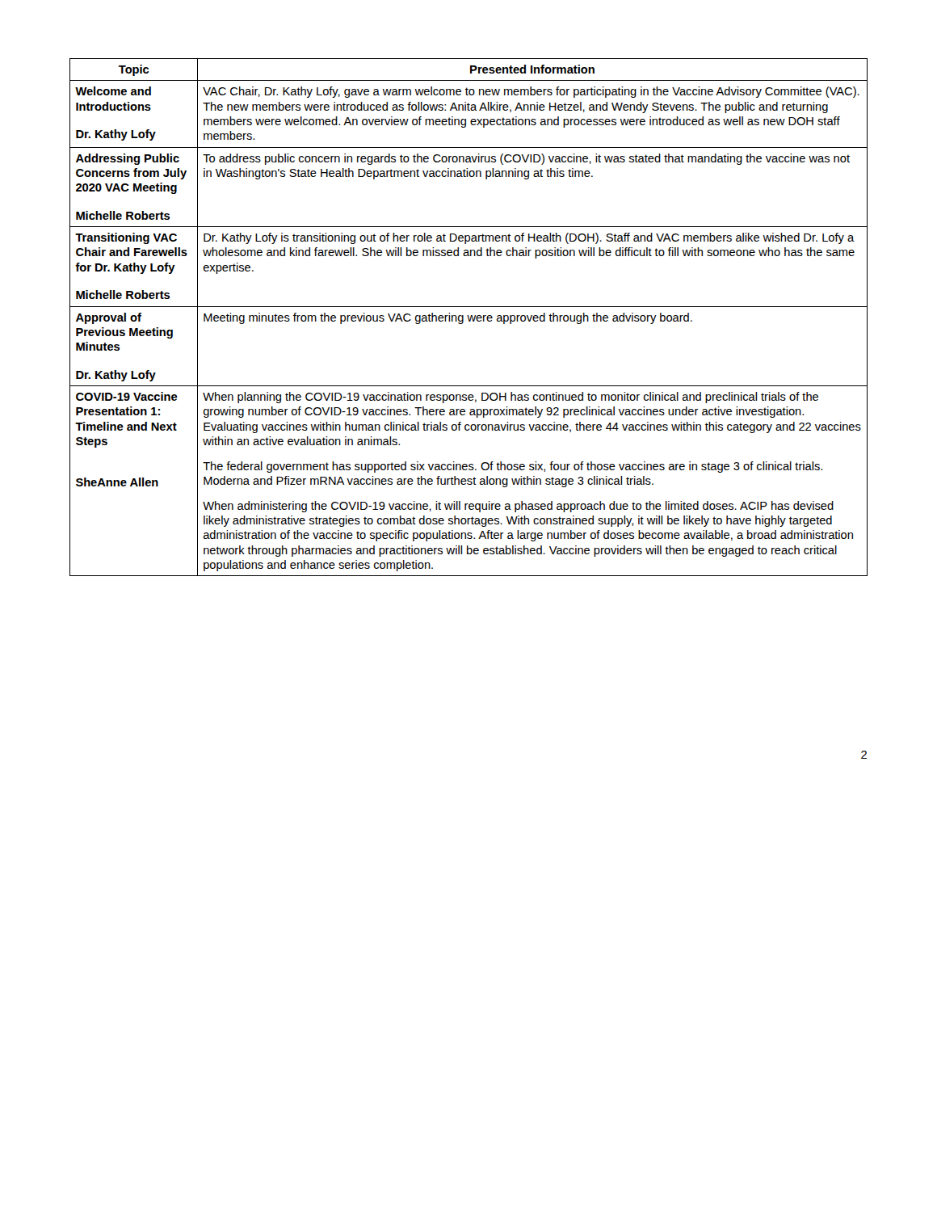| Topic | Presented Information |
| --- | --- |
| Welcome and Introductions Dr. Kathy Lofy | VAC Chair, Dr. Kathy Lofy, gave a warm welcome to new members for participating in the Vaccine Advisory Committee (VAC). The new members were introduced as follows: Anita Alkire, Annie Hetzel, and Wendy Stevens. The public and returning members were welcomed. An overview of meeting expectations and processes were introduced as well as new DOH staff members. |
| Addressing Public Concerns from July 2020 VAC Meeting Michelle Roberts | To address public concern in regards to the Coronavirus (COVID) vaccine, it was stated that mandating the vaccine was not in Washington's State Health Department vaccination planning at this time. |
| Transitioning VAC Chair and Farewells for Dr. Kathy Lofy Michelle Roberts | Dr. Kathy Lofy is transitioning out of her role at Department of Health (DOH). Staff and VAC members alike wished Dr. Lofy a wholesome and kind farewell. She will be missed and the chair position will be difficult to fill with someone who has the same expertise. |
| Approval of Previous Meeting Minutes Dr. Kathy Lofy | Meeting minutes from the previous VAC gathering were approved through the advisory board. |
| COVID-19 Vaccine Presentation 1: Timeline and Next Steps SheAnne Allen | When planning the COVID-19 vaccination response, DOH has continued to monitor clinical and preclinical trials of the growing number of COVID-19 vaccines. There are approximately 92 preclinical vaccines under active investigation. Evaluating vaccines within human clinical trials of coronavirus vaccine, there 44 vaccines within this category and 22 vaccines within an active evaluation in animals. The federal government has supported six vaccines. Of those six, four of those vaccines are in stage 3 of clinical trials. Moderna and Pfizer mRNA vaccines are the furthest along within stage 3 clinical trials. When administering the COVID-19 vaccine, it will require a phased approach due to the limited doses. ACIP has devised likely administrative strategies to combat dose shortages. With constrained supply, it will be likely to have highly targeted administration of the vaccine to specific populations. After a large number of doses become available, a broad administration network through pharmacies and practitioners will be established. Vaccine providers will then be engaged to reach critical populations and enhance series completion. |
2